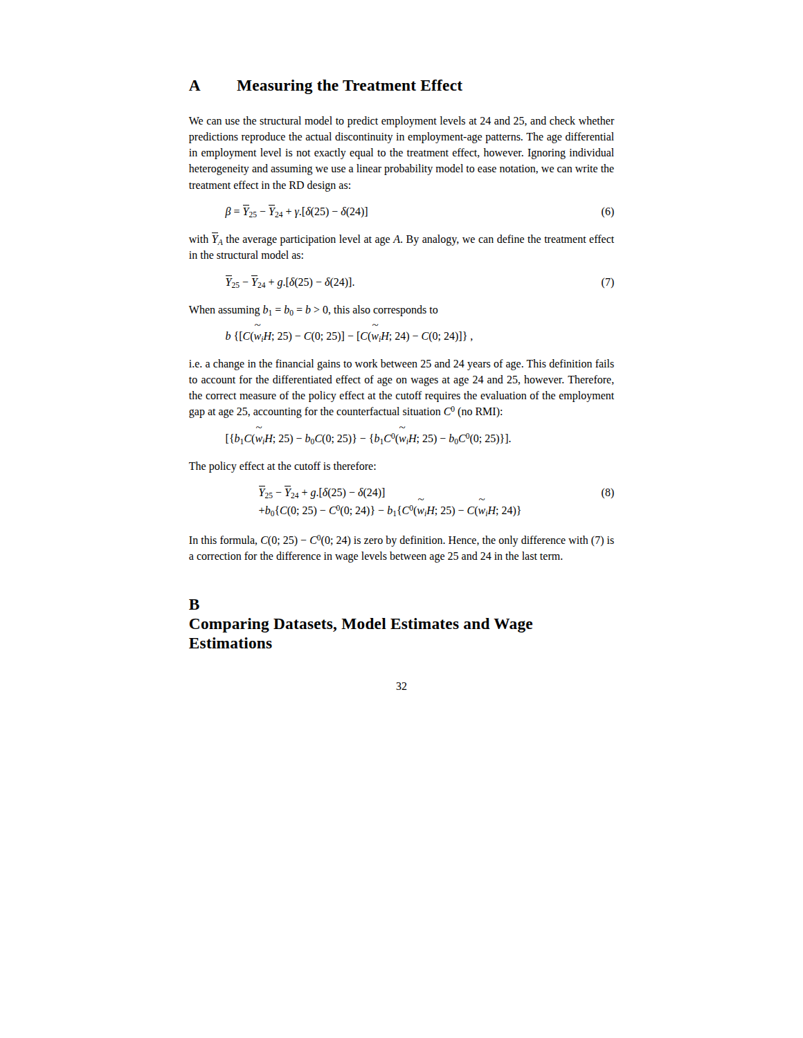AMeasuring the Treatment Effect
We can use the structural model to predict employment levels at 24 and 25, and check whether predictions reproduce the actual discontinuity in employment-age patterns. The age differential in employment level is not exactly equal to the treatment effect, however. Ignoring individual heterogeneity and assuming we use a linear probability model to ease notation, we can write the treatment effect in the RD design as:
β = Y25 − Y24 + γ.[δ(25) − δ(24)]
(6)
with YA the average participation level at age A. By analogy, we can define the treatment effect in the structural model as:
Y25 − Y24 + g.[δ(25) − δ(24)].
(7)
When assuming b1 = b0 = b > 0, this also corresponds to
b {[C(wiH; 25) − C(0; 25)] − [C(wiH; 24) − C(0; 24)]} ,
i.e. a change in the financial gains to work between 25 and 24 years of age. This definition fails to account for the differentiated effect of age on wages at age 24 and 25, however. Therefore, the correct measure of the policy effect at the cutoff requires the evaluation of the employment gap at age 25, accounting for the counterfactual situation C0 (no RMI):
[{b1C(wiH; 25) − b0C(0; 25)} − {b1C0(wiH; 25) − b0C0(0; 25)}].
The policy effect at the cutoff is therefore:
Y25 − Y24 + g.[δ(25) − δ(24)]
+b0{C(0; 25) − C0(0; 24)} − b1{C0(wiH; 25) − C(wiH; 24)}
(8)
In this formula, C(0; 25) − C0(0; 24) is zero by definition. Hence, the only difference with (7) is a correction for the difference in wage levels between age 25 and 24 in the last term.
BComparing Datasets, Model Estimates and Wage Estimations
32